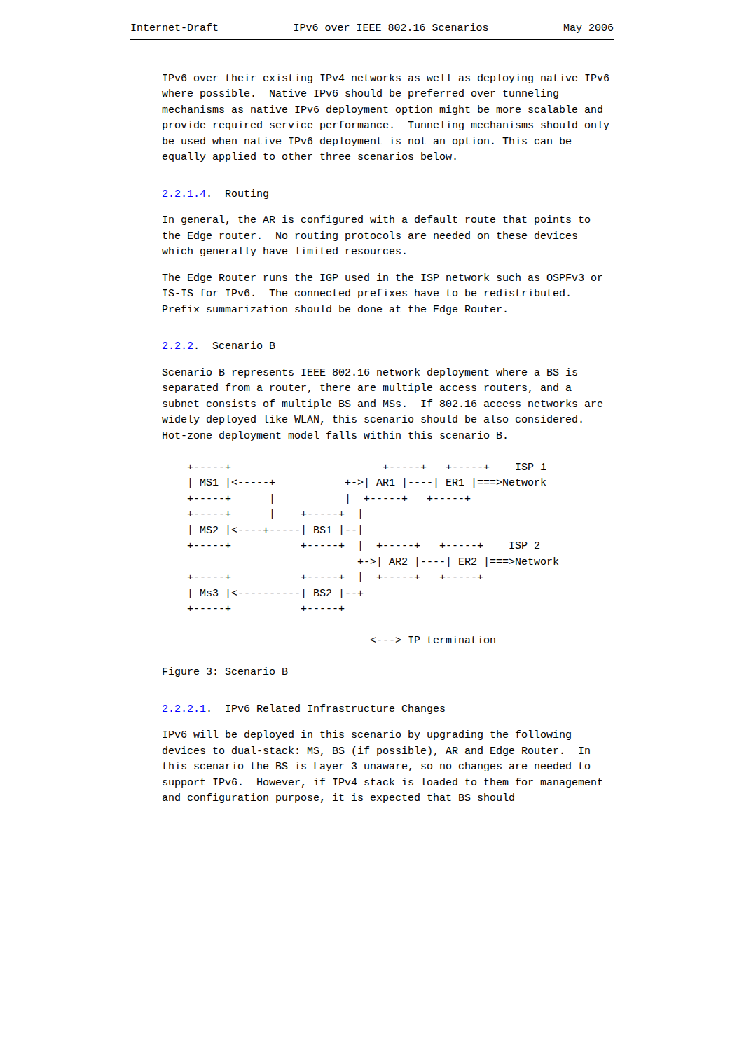Internet‑Draft IPv6 over IEEE 802.16 Scenarios May 2006
IPv6 over their existing IPv4 networks as well as deploying native IPv6 where possible. Native IPv6 should be preferred over tunneling mechanisms as native IPv6 deployment option might be more scalable and provide required service performance. Tunneling mechanisms should only be used when native IPv6 deployment is not an option. This can be equally applied to other three scenarios below.
2.2.1.4. Routing
In general, the AR is configured with a default route that points to the Edge router. No routing protocols are needed on these devices which generally have limited resources.
The Edge Router runs the IGP used in the ISP network such as OSPFv3 or IS‑IS for IPv6. The connected prefixes have to be redistributed. Prefix summarization should be done at the Edge Router.
2.2.2. Scenario B
Scenario B represents IEEE 802.16 network deployment where a BS is separated from a router, there are multiple access routers, and a subnet consists of multiple BS and MSs. If 802.16 access networks are widely deployed like WLAN, this scenario should be also considered. Hot‑zone deployment model falls within this scenario B.
    +-----+                        +-----+   +-----+    ISP 1
    | MS1 |<-----+           +->| AR1 |----| ER1 |===>Network
    +-----+      |           |  +-----+   +-----+
    +-----+      |    +-----+  |
    | MS2 |<----+-----| BS1 |--|
    +-----+           +-----+  |  +-----+   +-----+    ISP 2
                               +->| AR2 |----| ER2 |===>Network
    +-----+           +-----+  |  +-----+   +-----+
    | Ms3 |<----------| BS2 |--+
    +-----+           +-----+

                                 <---> IP termination
Figure 3: Scenario B
2.2.2.1. IPv6 Related Infrastructure Changes
IPv6 will be deployed in this scenario by upgrading the following devices to dual‑stack: MS, BS (if possible), AR and Edge Router. In this scenario the BS is Layer 3 unaware, so no changes are needed to support IPv6. However, if IPv4 stack is loaded to them for management and configuration purpose, it is expected that BS should